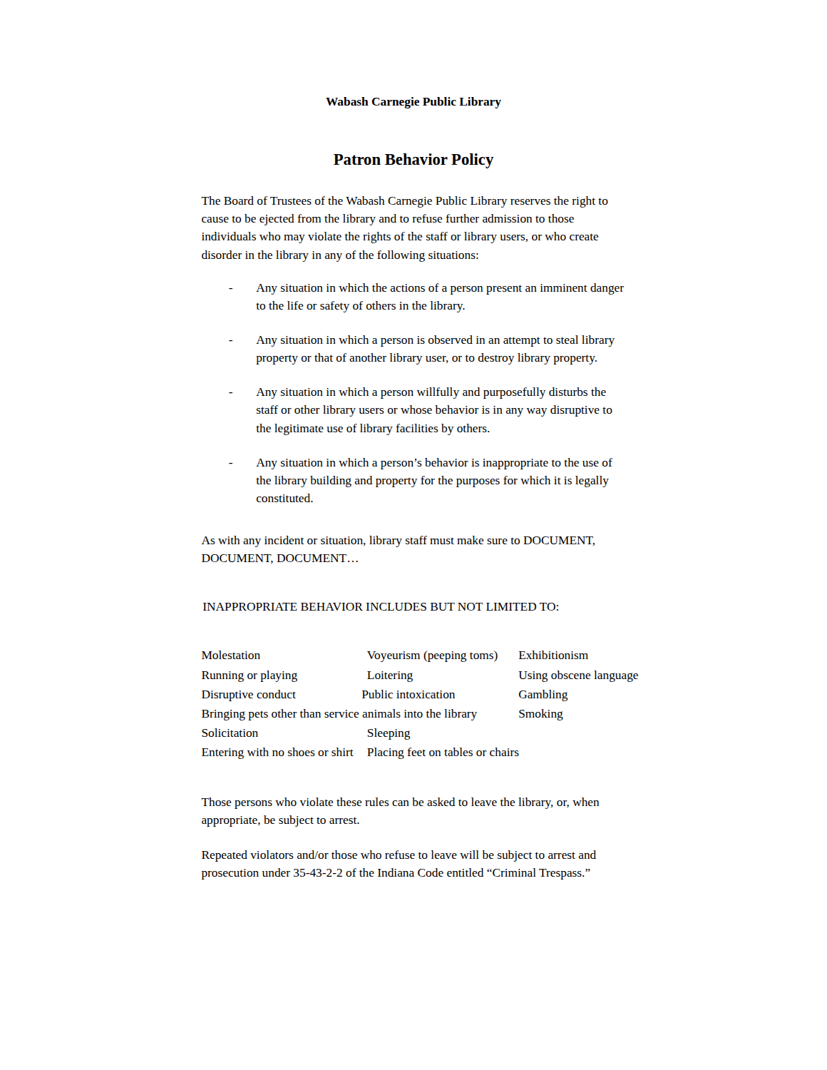Wabash Carnegie Public Library
Patron Behavior Policy
The Board of Trustees of the Wabash Carnegie Public Library reserves the right to cause to be ejected from the library and to refuse further admission to those individuals who may violate the rights of the staff or library users, or who create disorder in the library in any of the following situations:
Any situation in which the actions of a person present an imminent danger to the life or safety of others in the library.
Any situation in which a person is observed in an attempt to steal library property or that of another library user, or to destroy library property.
Any situation in which a person willfully and purposefully disturbs the staff or other library users or whose behavior is in any way disruptive to the legitimate use of library facilities by others.
Any situation in which a person’s behavior is inappropriate to the use of the library building and property for the purposes for which it is legally constituted.
As with any incident or situation, library staff must make sure to DOCUMENT, DOCUMENT, DOCUMENT…
INAPPROPRIATE BEHAVIOR INCLUDES BUT NOT LIMITED TO:
| Molestation | Voyeurism (peeping toms) | Exhibitionism |
| Running or playing | Loitering | Using obscene language |
| Disruptive conduct | Public intoxication | Gambling |
| Bringing pets other than service animals into the library | Smoking |
| Solicitation | Sleeping | |
| Entering with no shoes or shirt | Placing feet on tables or chairs |
Those persons who violate these rules can be asked to leave the library, or, when appropriate, be subject to arrest.
Repeated violators and/or those who refuse to leave will be subject to arrest and prosecution under 35-43-2-2 of the Indiana Code entitled “Criminal Trespass.”